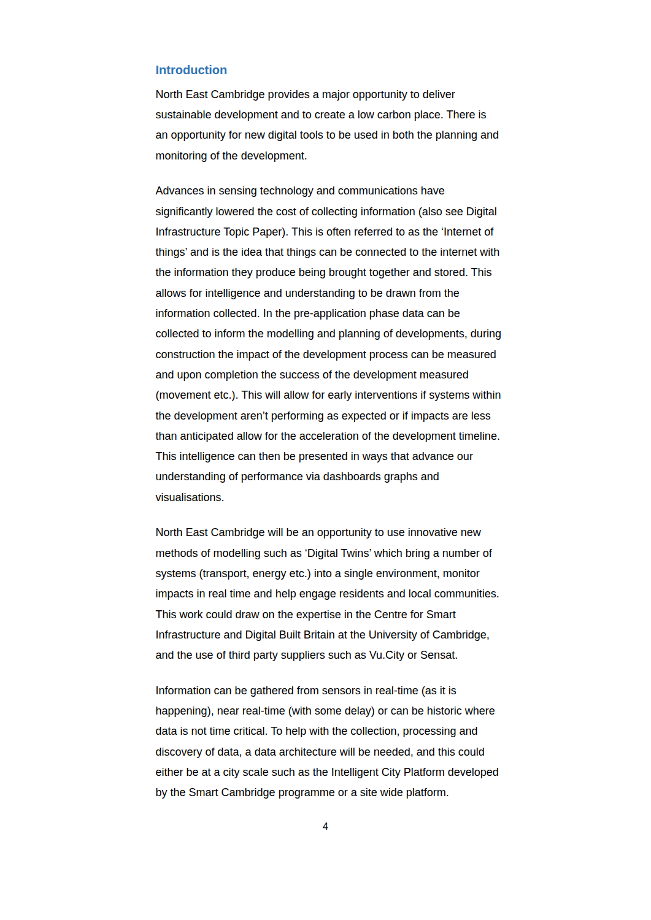Introduction
North East Cambridge provides a major opportunity to deliver sustainable development and to create a low carbon place. There is an opportunity for new digital tools to be used in both the planning and monitoring of the development.
Advances in sensing technology and communications have significantly lowered the cost of collecting information (also see Digital Infrastructure Topic Paper). This is often referred to as the ‘Internet of things’ and is the idea that things can be connected to the internet with the information they produce being brought together and stored. This allows for intelligence and understanding to be drawn from the information collected. In the pre-application phase data can be collected to inform the modelling and planning of developments, during construction the impact of the development process can be measured and upon completion the success of the development measured (movement etc.). This will allow for early interventions if systems within the development aren’t performing as expected or if impacts are less than anticipated allow for the acceleration of the development timeline. This intelligence can then be presented in ways that advance our understanding of performance via dashboards graphs and visualisations.
North East Cambridge will be an opportunity to use innovative new methods of modelling such as ‘Digital Twins’ which bring a number of systems (transport, energy etc.) into a single environment, monitor impacts in real time and help engage residents and local communities. This work could draw on the expertise in the Centre for Smart Infrastructure and Digital Built Britain at the University of Cambridge, and the use of third party suppliers such as Vu.City or Sensat.
Information can be gathered from sensors in real-time (as it is happening), near real-time (with some delay) or can be historic where data is not time critical. To help with the collection, processing and discovery of data, a data architecture will be needed, and this could either be at a city scale such as the Intelligent City Platform developed by the Smart Cambridge programme or a site wide platform.
4